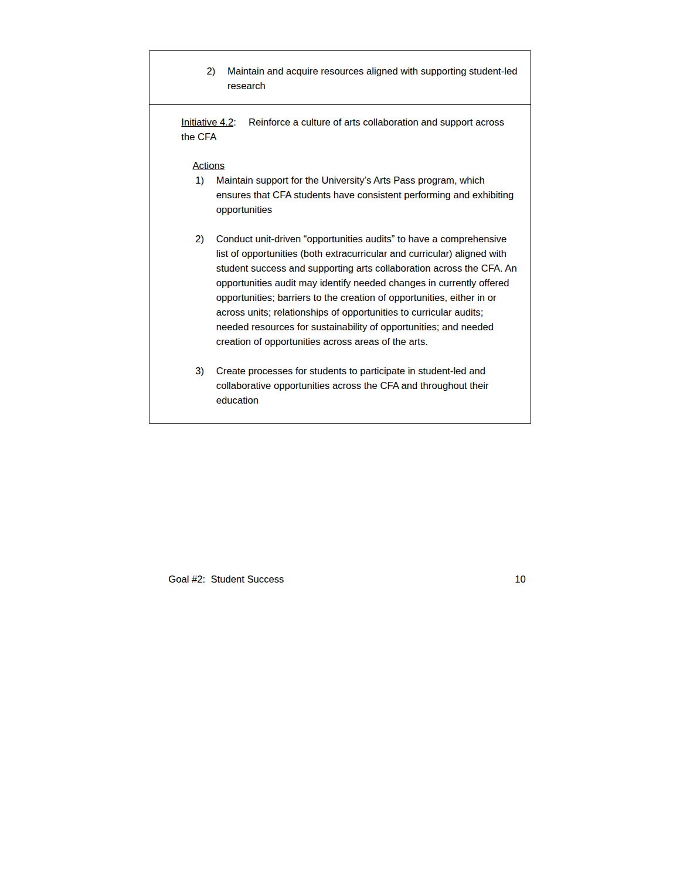2) Maintain and acquire resources aligned with supporting student-led research
Initiative 4.2: Reinforce a culture of arts collaboration and support across the CFA
Actions
1) Maintain support for the University’s Arts Pass program, which ensures that CFA students have consistent performing and exhibiting opportunities
2) Conduct unit-driven “opportunities audits” to have a comprehensive list of opportunities (both extracurricular and curricular) aligned with student success and supporting arts collaboration across the CFA. An opportunities audit may identify needed changes in currently offered opportunities; barriers to the creation of opportunities, either in or across units; relationships of opportunities to curricular audits; needed resources for sustainability of opportunities; and needed creation of opportunities across areas of the arts.
3) Create processes for students to participate in student-led and collaborative opportunities across the CFA and throughout their education
Goal #2: Student Success
10